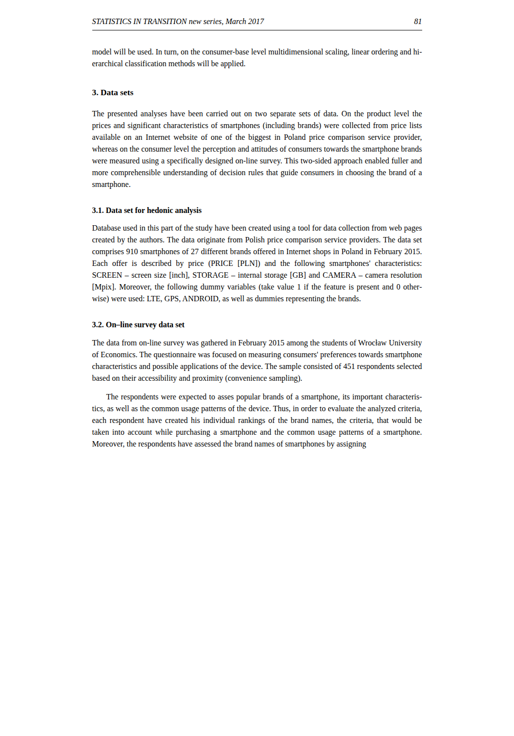STATISTICS IN TRANSITION new series, March 2017 81
model will be used. In turn, on the consumer-base level multidimensional scaling, linear ordering and hierarchical classification methods will be applied.
3. Data sets
The presented analyses have been carried out on two separate sets of data. On the product level the prices and significant characteristics of smartphones (including brands) were collected from price lists available on an Internet website of one of the biggest in Poland price comparison service provider, whereas on the consumer level the perception and attitudes of consumers towards the smartphone brands were measured using a specifically designed on-line survey. This two-sided approach enabled fuller and more comprehensible understanding of decision rules that guide consumers in choosing the brand of a smartphone.
3.1. Data set for hedonic analysis
Database used in this part of the study have been created using a tool for data collection from web pages created by the authors. The data originate from Polish price comparison service providers. The data set comprises 910 smartphones of 27 different brands offered in Internet shops in Poland in February 2015. Each offer is described by price (PRICE [PLN]) and the following smartphones' characteristics: SCREEN – screen size [inch], STORAGE – internal storage [GB] and CAMERA – camera resolution [Mpix]. Moreover, the following dummy variables (take value 1 if the feature is present and 0 otherwise) were used: LTE, GPS, ANDROID, as well as dummies representing the brands.
3.2. On–line survey data set
The data from on-line survey was gathered in February 2015 among the students of Wrocław University of Economics. The questionnaire was focused on measuring consumers' preferences towards smartphone characteristics and possible applications of the device. The sample consisted of 451 respondents selected based on their accessibility and proximity (convenience sampling).
The respondents were expected to asses popular brands of a smartphone, its important characteristics, as well as the common usage patterns of the device. Thus, in order to evaluate the analyzed criteria, each respondent have created his individual rankings of the brand names, the criteria, that would be taken into account while purchasing a smartphone and the common usage patterns of a smartphone. Moreover, the respondents have assessed the brand names of smartphones by assigning